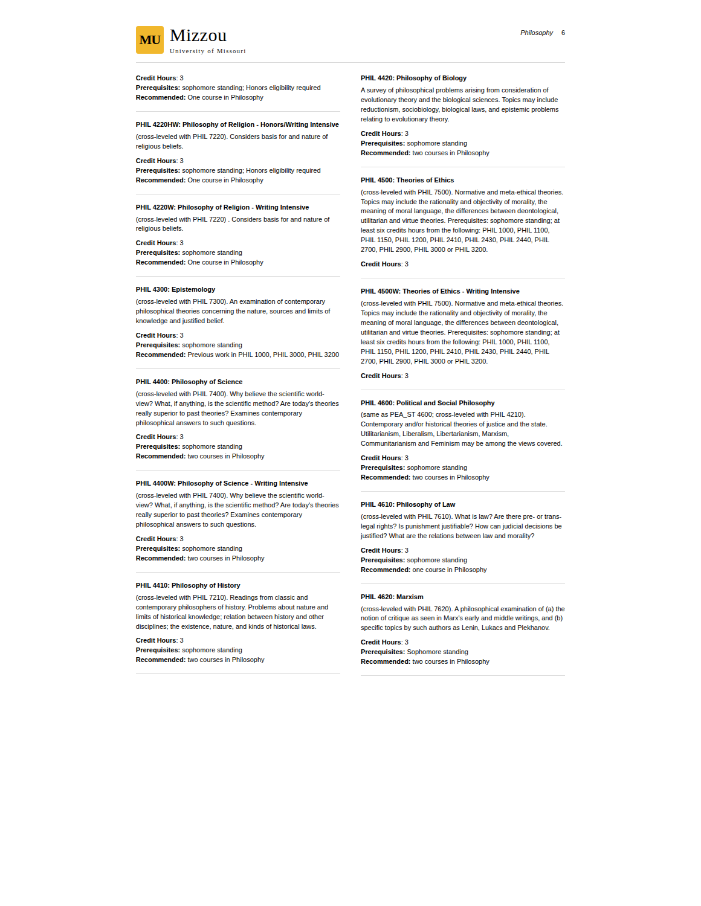MU
Mizzou
University of Missouri
Philosophy 6
Credit Hours: 3
Prerequisites: sophomore standing; Honors eligibility required
Recommended: One course in Philosophy
PHIL 4220HW: Philosophy of Religion - Honors/Writing Intensive
(cross-leveled with PHIL 7220). Considers basis for and nature of religious beliefs.
Credit Hours: 3
Prerequisites: sophomore standing; Honors eligibility required
Recommended: One course in Philosophy
PHIL 4220W: Philosophy of Religion - Writing Intensive
(cross-leveled with PHIL 7220) . Considers basis for and nature of religious beliefs.
Credit Hours: 3
Prerequisites: sophomore standing
Recommended: One course in Philosophy
PHIL 4300: Epistemology
(cross-leveled with PHIL 7300). An examination of contemporary philosophical theories concerning the nature, sources and limits of knowledge and justified belief.
Credit Hours: 3
Prerequisites: sophomore standing
Recommended: Previous work in PHIL 1000, PHIL 3000, PHIL 3200
PHIL 4400: Philosophy of Science
(cross-leveled with PHIL 7400). Why believe the scientific world-view? What, if anything, is the scientific method? Are today's theories really superior to past theories? Examines contemporary philosophical answers to such questions.
Credit Hours: 3
Prerequisites: sophomore standing
Recommended: two courses in Philosophy
PHIL 4400W: Philosophy of Science - Writing Intensive
(cross-leveled with PHIL 7400). Why believe the scientific world-view? What, if anything, is the scientific method? Are today's theories really superior to past theories? Examines contemporary philosophical answers to such questions.
Credit Hours: 3
Prerequisites: sophomore standing
Recommended: two courses in Philosophy
PHIL 4410: Philosophy of History
(cross-leveled with PHIL 7210). Readings from classic and contemporary philosophers of history. Problems about nature and limits of historical knowledge; relation between history and other disciplines; the existence, nature, and kinds of historical laws.
Credit Hours: 3
Prerequisites: sophomore standing
Recommended: two courses in Philosophy
PHIL 4420: Philosophy of Biology
A survey of philosophical problems arising from consideration of evolutionary theory and the biological sciences. Topics may include reductionism, sociobiology, biological laws, and epistemic problems relating to evolutionary theory.
Credit Hours: 3
Prerequisites: sophomore standing
Recommended: two courses in Philosophy
PHIL 4500: Theories of Ethics
(cross-leveled with PHIL 7500). Normative and meta-ethical theories. Topics may include the rationality and objectivity of morality, the meaning of moral language, the differences between deontological, utilitarian and virtue theories. Prerequisites: sophomore standing; at least six credits hours from the following: PHIL 1000, PHIL 1100, PHIL 1150, PHIL 1200, PHIL 2410, PHIL 2430, PHIL 2440, PHIL 2700, PHIL 2900, PHIL 3000 or PHIL 3200.
Credit Hours: 3
PHIL 4500W: Theories of Ethics - Writing Intensive
(cross-leveled with PHIL 7500). Normative and meta-ethical theories. Topics may include the rationality and objectivity of morality, the meaning of moral language, the differences between deontological, utilitarian and virtue theories. Prerequisites: sophomore standing; at least six credits hours from the following: PHIL 1000, PHIL 1100, PHIL 1150, PHIL 1200, PHIL 2410, PHIL 2430, PHIL 2440, PHIL 2700, PHIL 2900, PHIL 3000 or PHIL 3200.
Credit Hours: 3
PHIL 4600: Political and Social Philosophy
(same as PEA_ST 4600; cross-leveled with PHIL 4210). Contemporary and/or historical theories of justice and the state. Utilitarianism, Liberalism, Libertarianism, Marxism, Communitarianism and Feminism may be among the views covered.
Credit Hours: 3
Prerequisites: sophomore standing
Recommended: two courses in Philosophy
PHIL 4610: Philosophy of Law
(cross-leveled with PHIL 7610). What is law? Are there pre- or trans-legal rights? Is punishment justifiable? How can judicial decisions be justified? What are the relations between law and morality?
Credit Hours: 3
Prerequisites: sophomore standing
Recommended: one course in Philosophy
PHIL 4620: Marxism
(cross-leveled with PHIL 7620). A philosophical examination of (a) the notion of critique as seen in Marx's early and middle writings, and (b) specific topics by such authors as Lenin, Lukacs and Plekhanov.
Credit Hours: 3
Prerequisites: Sophomore standing
Recommended: two courses in Philosophy